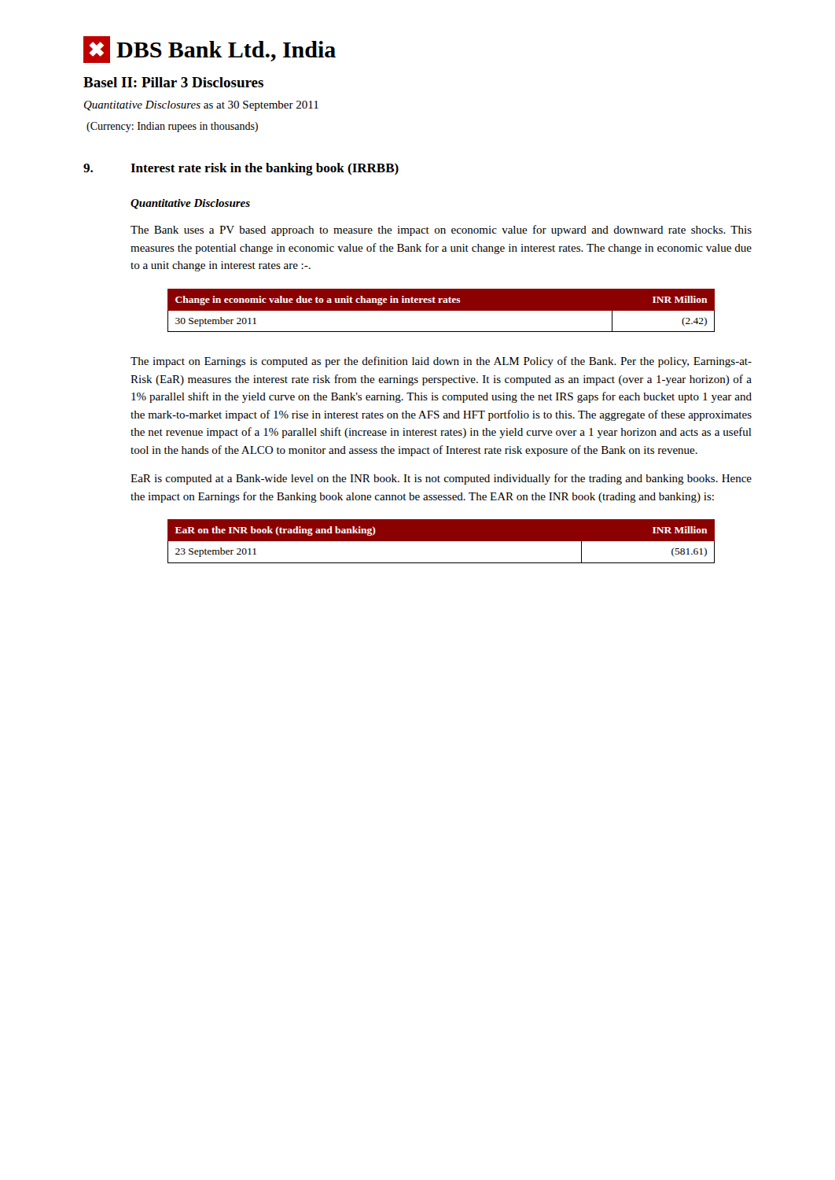✖ DBS Bank Ltd., India
Basel II: Pillar 3 Disclosures
Quantitative Disclosures as at 30 September 2011
(Currency: Indian rupees in thousands)
9.
Interest rate risk in the banking book (IRRBB)
Quantitative Disclosures
The Bank uses a PV based approach to measure the impact on economic value for upward and downward rate shocks. This measures the potential change in economic value of the Bank for a unit change in interest rates. The change in economic value due to a unit change in interest rates are :-.
| Change in economic value due to a unit change in interest rates | INR Million |
| --- | --- |
| 30 September 2011 | (2.42) |
The impact on Earnings is computed as per the definition laid down in the ALM Policy of the Bank. Per the policy, Earnings-at-Risk (EaR) measures the interest rate risk from the earnings perspective. It is computed as an impact (over a 1-year horizon) of a 1% parallel shift in the yield curve on the Bank's earning. This is computed using the net IRS gaps for each bucket upto 1 year and the mark-to-market impact of 1% rise in interest rates on the AFS and HFT portfolio is to this. The aggregate of these approximates the net revenue impact of a 1% parallel shift (increase in interest rates) in the yield curve over a 1 year horizon and acts as a useful tool in the hands of the ALCO to monitor and assess the impact of Interest rate risk exposure of the Bank on its revenue.
EaR is computed at a Bank-wide level on the INR book. It is not computed individually for the trading and banking books. Hence the impact on Earnings for the Banking book alone cannot be assessed. The EAR on the INR book (trading and banking) is:
| EaR on the INR book (trading and banking) | INR Million |
| --- | --- |
| 23 September 2011 | (581.61) |